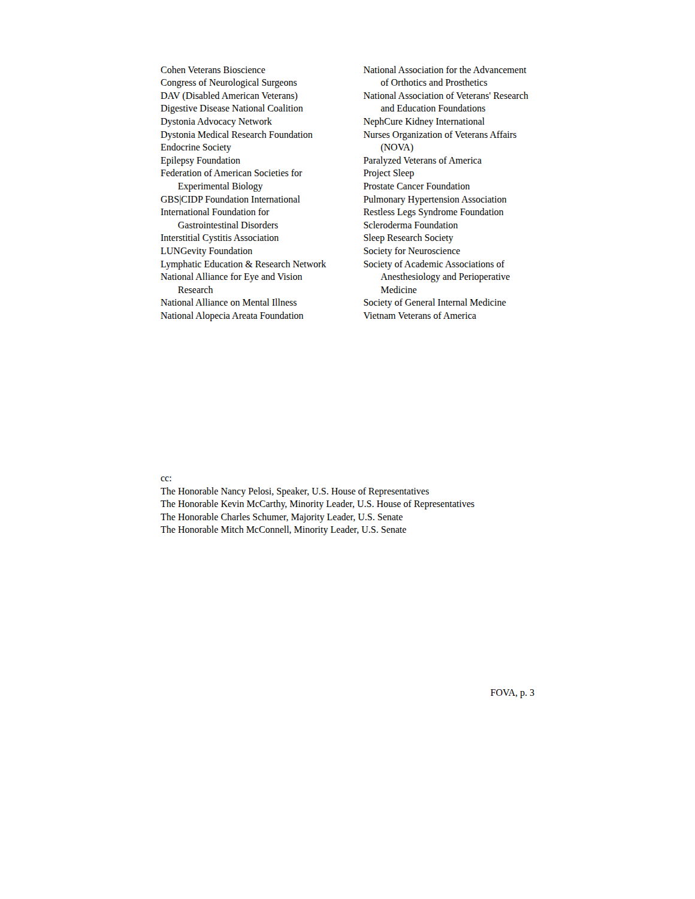Cohen Veterans Bioscience
Congress of Neurological Surgeons
DAV (Disabled American Veterans)
Digestive Disease National Coalition
Dystonia Advocacy Network
Dystonia Medical Research Foundation
Endocrine Society
Epilepsy Foundation
Federation of American Societies for Experimental Biology
GBS|CIDP Foundation International
International Foundation for Gastrointestinal Disorders
Interstitial Cystitis Association
LUNGevity Foundation
Lymphatic Education & Research Network
National Alliance for Eye and Vision Research
National Alliance on Mental Illness
National Alopecia Areata Foundation
National Association for the Advancement of Orthotics and Prosthetics
National Association of Veterans' Research and Education Foundations
NephCure Kidney International
Nurses Organization of Veterans Affairs (NOVA)
Paralyzed Veterans of America
Project Sleep
Prostate Cancer Foundation
Pulmonary Hypertension Association
Restless Legs Syndrome Foundation
Scleroderma Foundation
Sleep Research Society
Society for Neuroscience
Society of Academic Associations of Anesthesiology and Perioperative Medicine
Society of General Internal Medicine
Vietnam Veterans of America
cc:
The Honorable Nancy Pelosi, Speaker, U.S. House of Representatives
The Honorable Kevin McCarthy, Minority Leader, U.S. House of Representatives
The Honorable Charles Schumer, Majority Leader, U.S. Senate
The Honorable Mitch McConnell, Minority Leader, U.S. Senate
FOVA, p. 3